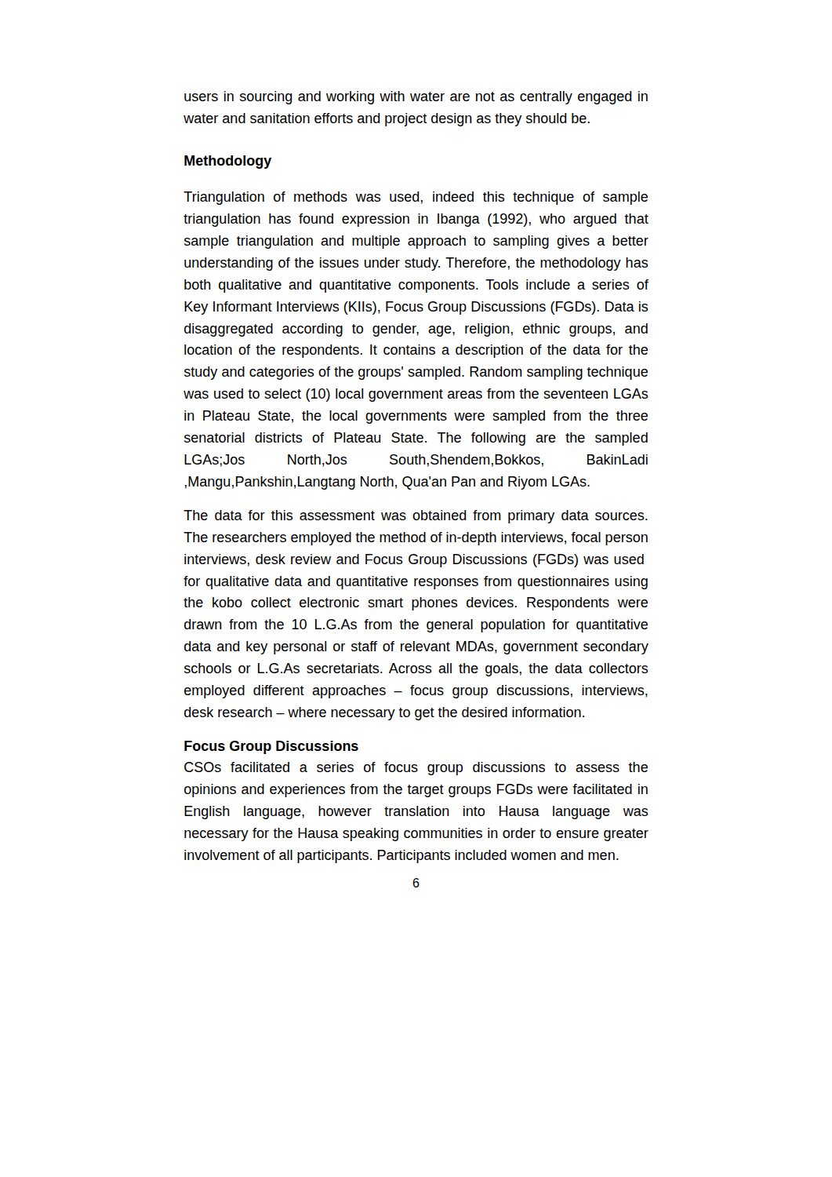users in sourcing and working with water are not as centrally engaged in water and sanitation efforts and project design as they should be.
Methodology
Triangulation of methods was used, indeed this technique of sample triangulation has found expression in Ibanga (1992), who argued that sample triangulation and multiple approach to sampling gives a better understanding of the issues under study. Therefore, the methodology has both qualitative and quantitative components. Tools include a series of Key Informant Interviews (KIIs), Focus Group Discussions (FGDs). Data is disaggregated according to gender, age, religion, ethnic groups, and location of the respondents. It contains a description of the data for the study and categories of the groups' sampled. Random sampling technique was used to select (10) local government areas from the seventeen LGAs in Plateau State, the local governments were sampled from the three senatorial districts of Plateau State. The following are the sampled LGAs;Jos North,Jos South,Shendem,Bokkos, BakinLadi ,Mangu,Pankshin,Langtang North, Qua'an Pan and Riyom LGAs.
The data for this assessment was obtained from primary data sources. The researchers employed the method of in-depth interviews, focal person interviews, desk review and Focus Group Discussions (FGDs) was used for qualitative data and quantitative responses from questionnaires using the kobo collect electronic smart phones devices. Respondents were drawn from the 10 L.G.As from the general population for quantitative data and key personal or staff of relevant MDAs, government secondary schools or L.G.As secretariats. Across all the goals, the data collectors employed different approaches – focus group discussions, interviews, desk research – where necessary to get the desired information.
Focus Group Discussions
CSOs facilitated a series of focus group discussions to assess the opinions and experiences from the target groups FGDs were facilitated in English language, however translation into Hausa language was necessary for the Hausa speaking communities in order to ensure greater involvement of all participants. Participants included women and men.
6